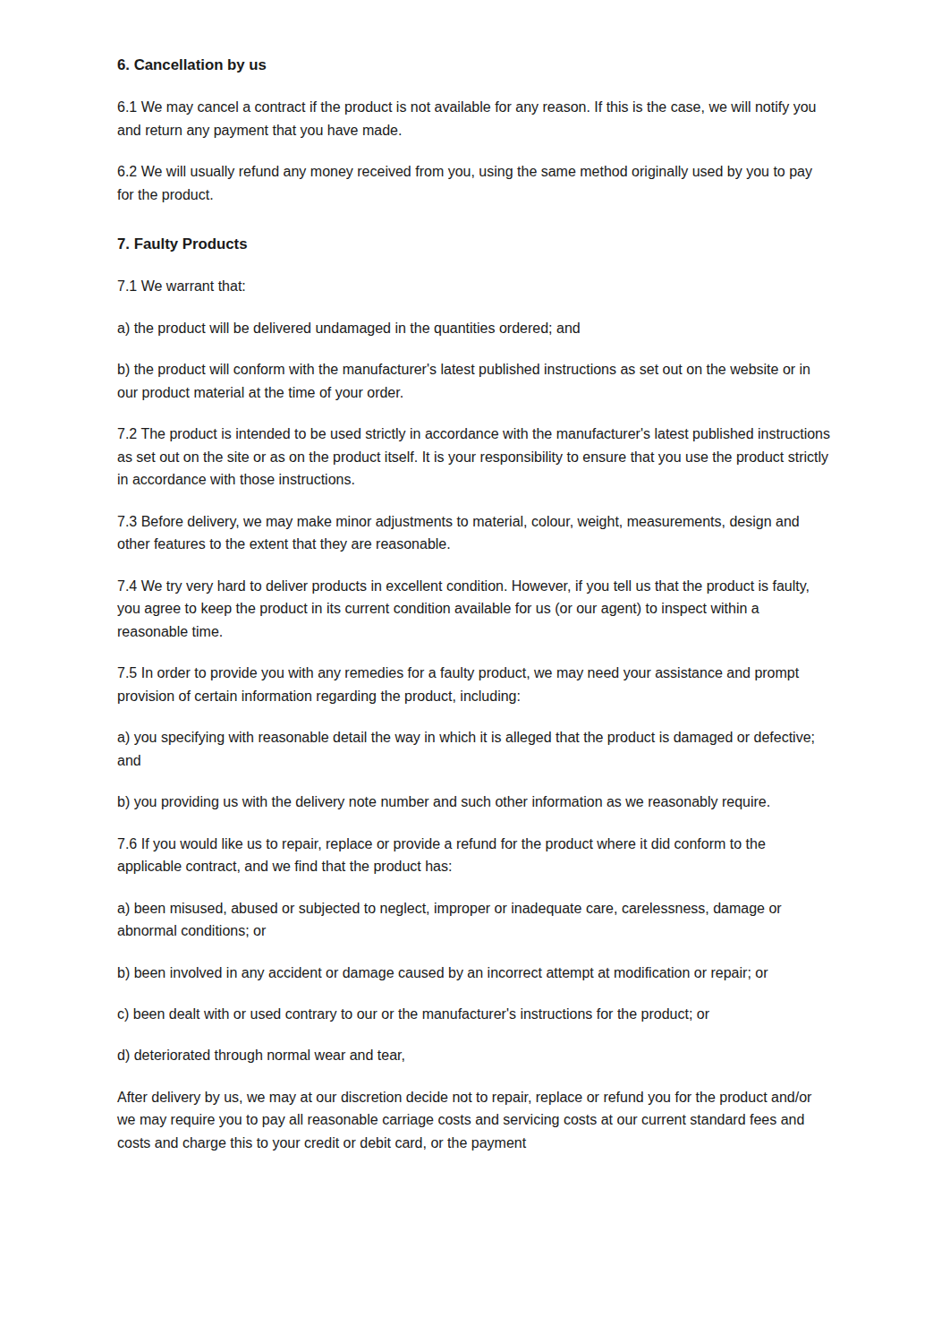6. Cancellation by us
6.1 We may cancel a contract if the product is not available for any reason. If this is the case, we will notify you and return any payment that you have made.
6.2 We will usually refund any money received from you, using the same method originally used by you to pay for the product.
7. Faulty Products
7.1 We warrant that:
a) the product will be delivered undamaged in the quantities ordered; and
b) the product will conform with the manufacturer's latest published instructions as set out on the website or in our product material at the time of your order.
7.2 The product is intended to be used strictly in accordance with the manufacturer's latest published instructions as set out on the site or as on the product itself. It is your responsibility to ensure that you use the product strictly in accordance with those instructions.
7.3 Before delivery, we may make minor adjustments to material, colour, weight, measurements, design and other features to the extent that they are reasonable.
7.4 We try very hard to deliver products in excellent condition. However, if you tell us that the product is faulty, you agree to keep the product in its current condition available for us (or our agent) to inspect within a reasonable time.
7.5 In order to provide you with any remedies for a faulty product, we may need your assistance and prompt provision of certain information regarding the product, including:
a) you specifying with reasonable detail the way in which it is alleged that the product is damaged or defective; and
b) you providing us with the delivery note number and such other information as we reasonably require.
7.6 If you would like us to repair, replace or provide a refund for the product where it did conform to the applicable contract, and we find that the product has:
a) been misused, abused or subjected to neglect, improper or inadequate care, carelessness, damage or abnormal conditions; or
b) been involved in any accident or damage caused by an incorrect attempt at modification or repair; or
c) been dealt with or used contrary to our or the manufacturer's instructions for the product; or
d) deteriorated through normal wear and tear,
After delivery by us, we may at our discretion decide not to repair, replace or refund you for the product and/or we may require you to pay all reasonable carriage costs and servicing costs at our current standard fees and costs and charge this to your credit or debit card, or the payment